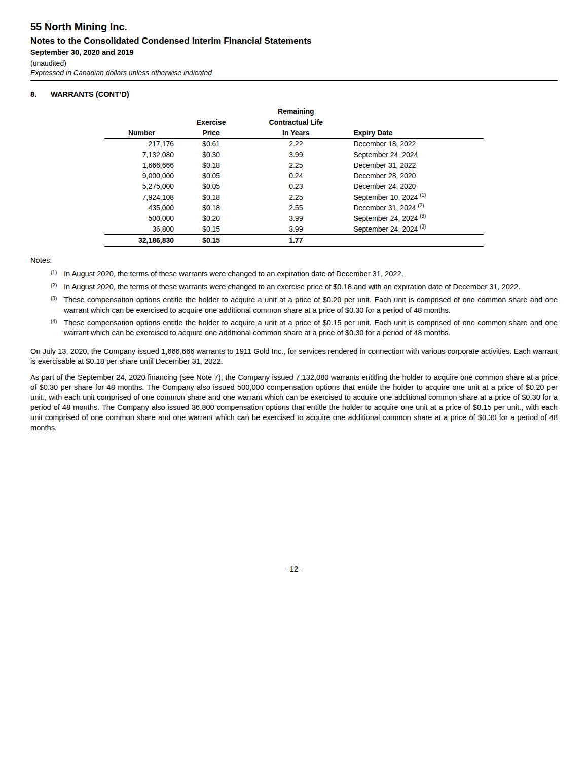55 North Mining Inc.
Notes to the Consolidated Condensed Interim Financial Statements
September 30, 2020 and 2019
(unaudited)
Expressed in Canadian dollars unless otherwise indicated
8. WARRANTS (CONT’D)
| | | Remaining | |
| --- | --- | --- | --- |
| | Exercise | Contractual Life | |
| Number | Price | In Years | Expiry Date |
| 217,176 | $0.61 | 2.22 | December 18, 2022 |
| 7,132,080 | $0.30 | 3.99 | September 24, 2024 |
| 1,666,666 | $0.18 | 2.25 | December 31, 2022 |
| 9,000,000 | $0.05 | 0.24 | December 28, 2020 |
| 5,275,000 | $0.05 | 0.23 | December 24, 2020 |
| 7,924,108 | $0.18 | 2.25 | September 10, 2024 (1) |
| 435,000 | $0.18 | 2.55 | December 31, 2024 (2) |
| 500,000 | $0.20 | 3.99 | September 24, 2024 (3) |
| 36,800 | $0.15 | 3.99 | September 24, 2024 (3) |
| 32,186,830 | $0.15 | 1.77 | |
Notes:
(1) In August 2020, the terms of these warrants were changed to an expiration date of December 31, 2022.
(2) In August 2020, the terms of these warrants were changed to an exercise price of $0.18 and with an expiration date of December 31, 2022.
(3) These compensation options entitle the holder to acquire a unit at a price of $0.20 per unit. Each unit is comprised of one common share and one warrant which can be exercised to acquire one additional common share at a price of $0.30 for a period of 48 months.
(4) These compensation options entitle the holder to acquire a unit at a price of $0.15 per unit. Each unit is comprised of one common share and one warrant which can be exercised to acquire one additional common share at a price of $0.30 for a period of 48 months.
On July 13, 2020, the Company issued 1,666,666 warrants to 1911 Gold Inc., for services rendered in connection with various corporate activities. Each warrant is exercisable at $0.18 per share until December 31, 2022.
As part of the September 24, 2020 financing (see Note 7), the Company issued 7,132,080 warrants entitling the holder to acquire one common share at a price of $0.30 per share for 48 months. The Company also issued 500,000 compensation options that entitle the holder to acquire one unit at a price of $0.20 per unit., with each unit comprised of one common share and one warrant which can be exercised to acquire one additional common share at a price of $0.30 for a period of 48 months. The Company also issued 36,800 compensation options that entitle the holder to acquire one unit at a price of $0.15 per unit., with each unit comprised of one common share and one warrant which can be exercised to acquire one additional common share at a price of $0.30 for a period of 48 months.
- 12 -